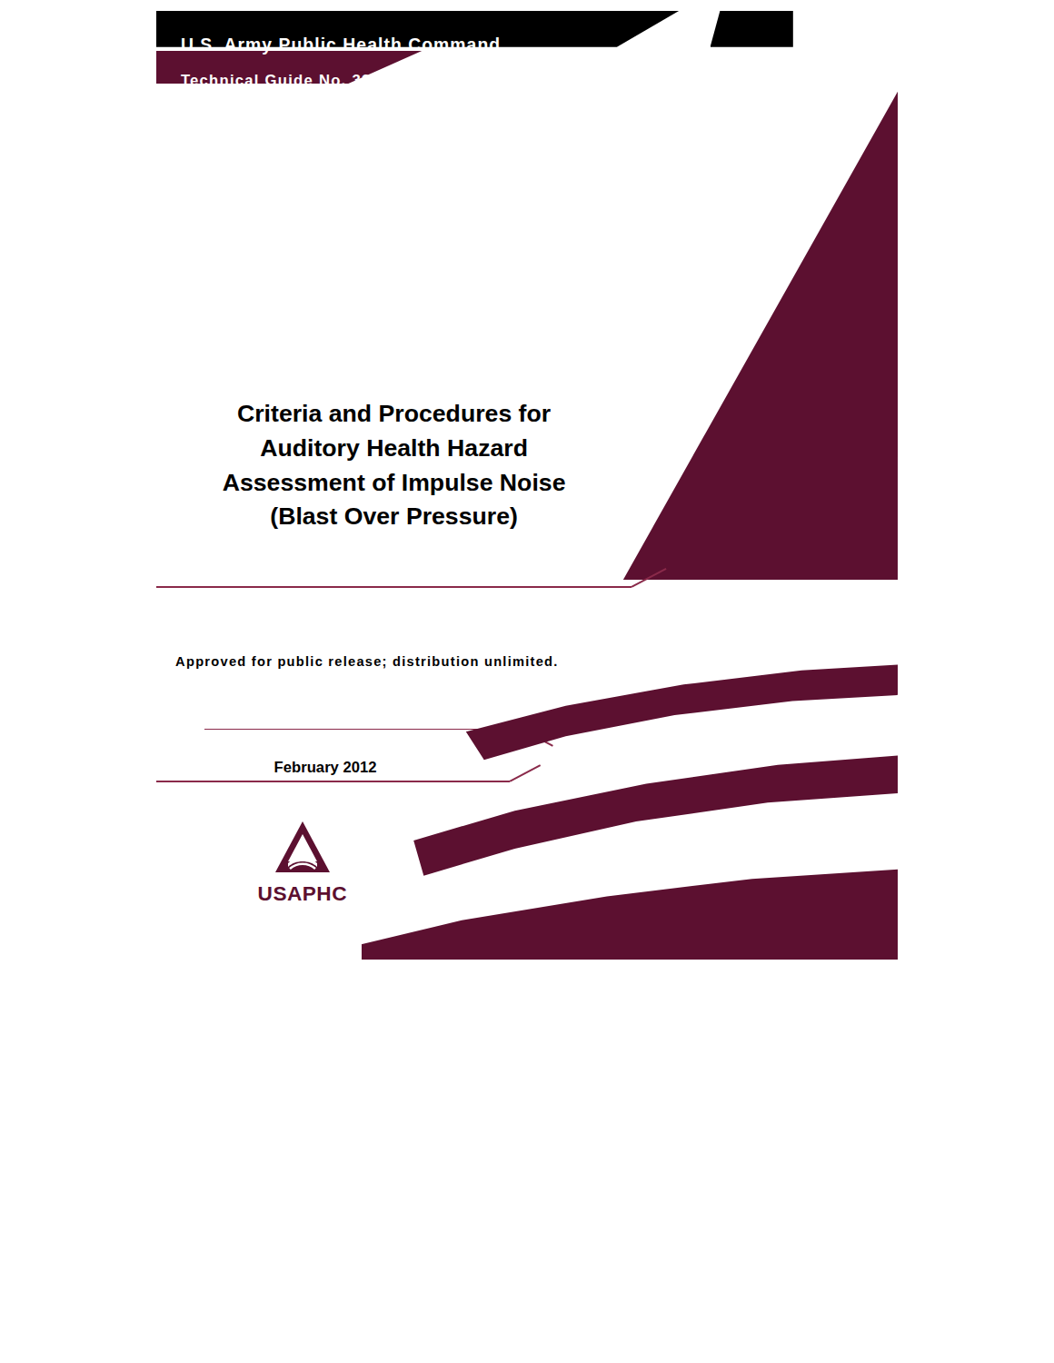U.S. Army Public Health Command
Technical Guide No. 338
Criteria and Procedures for Auditory Health Hazard Assessment of Impulse Noise (Blast Over Pressure)
Approved for public release; distribution unlimited.
February 2012
USAPHC